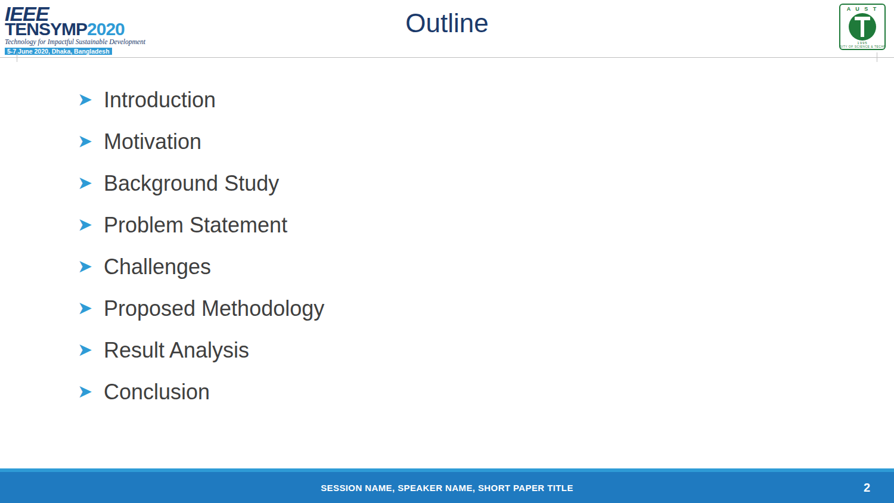IEEE
TENSYMP2020
Technology for Impactful Sustainable Development
5-7 June 2020, Dhaka, Bangladesh
Outline
A U S T
1995
UNIVERSITY OF SCIENCE & TECHNOLOGY
Introduction
Motivation
Background Study
Problem Statement
Challenges
Proposed Methodology
Result Analysis
Conclusion
SESSION NAME, SPEAKER NAME, SHORT PAPER TITLE 2